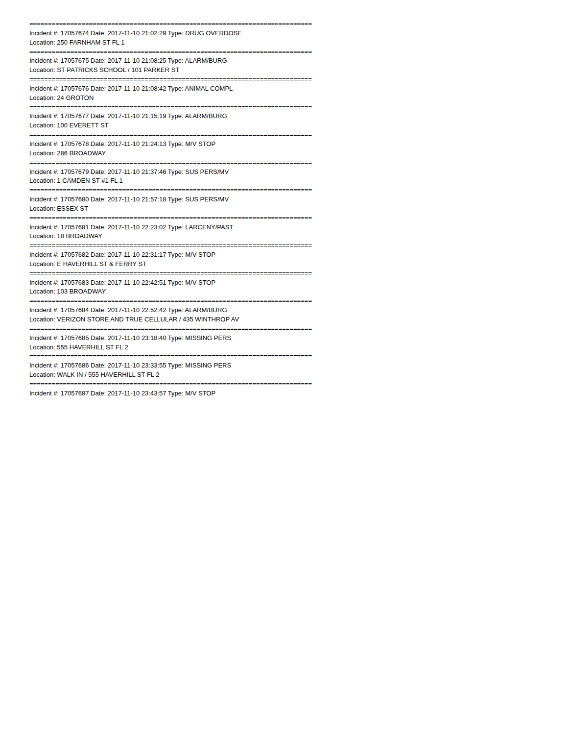============================================================================
Incident #: 17057674 Date: 2017-11-10 21:02:29 Type: DRUG OVERDOSE
Location: 250 FARNHAM ST FL 1
============================================================================
Incident #: 17057675 Date: 2017-11-10 21:08:25 Type: ALARM/BURG
Location: ST PATRICKS SCHOOL / 101 PARKER ST
============================================================================
Incident #: 17057676 Date: 2017-11-10 21:08:42 Type: ANIMAL COMPL
Location: 24 GROTON
============================================================================
Incident #: 17057677 Date: 2017-11-10 21:15:19 Type: ALARM/BURG
Location: 100 EVERETT ST
============================================================================
Incident #: 17057678 Date: 2017-11-10 21:24:13 Type: M/V STOP
Location: 286 BROADWAY
============================================================================
Incident #: 17057679 Date: 2017-11-10 21:37:46 Type: SUS PERS/MV
Location: 1 CAMDEN ST #1 FL 1
============================================================================
Incident #: 17057680 Date: 2017-11-10 21:57:18 Type: SUS PERS/MV
Location: ESSEX ST
============================================================================
Incident #: 17057681 Date: 2017-11-10 22:23:02 Type: LARCENY/PAST
Location: 18 BROADWAY
============================================================================
Incident #: 17057682 Date: 2017-11-10 22:31:17 Type: M/V STOP
Location: E HAVERHILL ST & FERRY ST
============================================================================
Incident #: 17057683 Date: 2017-11-10 22:42:51 Type: M/V STOP
Location: 103 BROADWAY
============================================================================
Incident #: 17057684 Date: 2017-11-10 22:52:42 Type: ALARM/BURG
Location: VERIZON STORE AND TRUE CELLULAR / 435 WINTHROP AV
============================================================================
Incident #: 17057685 Date: 2017-11-10 23:18:40 Type: MISSING PERS
Location: 555 HAVERHILL ST FL 2
============================================================================
Incident #: 17057686 Date: 2017-11-10 23:33:55 Type: MISSING PERS
Location: WALK IN / 555 HAVERHILL ST FL 2
============================================================================
Incident #: 17057687 Date: 2017-11-10 23:43:57 Type: M/V STOP